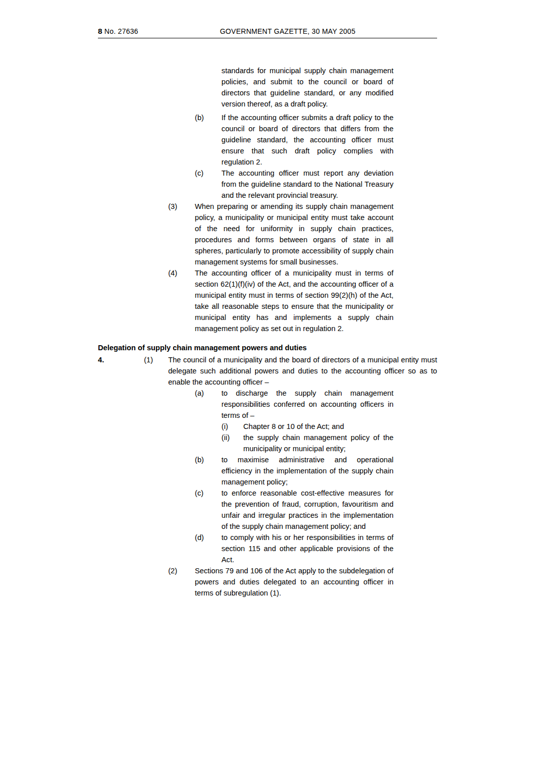8 No. 27636
GOVERNMENT GAZETTE, 30 MAY 2005
standards for municipal supply chain management policies, and submit to the council or board of directors that guideline standard, or any modified version thereof, as a draft policy.
(b)
If the accounting officer submits a draft policy to the council or board of directors that differs from the guideline standard, the accounting officer must ensure that such draft policy complies with regulation 2.
(c)
The accounting officer must report any deviation from the guideline standard to the National Treasury and the relevant provincial treasury.
(3)
When preparing or amending its supply chain management policy, a municipality or municipal entity must take account of the need for uniformity in supply chain practices, procedures and forms between organs of state in all spheres, particularly to promote accessibility of supply chain management systems for small businesses.
(4)
The accounting officer of a municipality must in terms of section 62(1)(f)(iv) of the Act, and the accounting officer of a municipal entity must in terms of section 99(2)(h) of the Act, take all reasonable steps to ensure that the municipality or municipal entity has and implements a supply chain management policy as set out in regulation 2.
Delegation of supply chain management powers and duties
4.
(1)
The council of a municipality and the board of directors of a municipal entity must delegate such additional powers and duties to the accounting officer so as to enable the accounting officer –
(a)
to discharge the supply chain management responsibilities conferred on accounting officers in terms of –
(i)
Chapter 8 or 10 of the Act; and
(ii)
the supply chain management policy of the municipality or municipal entity;
(b)
to maximise administrative and operational efficiency in the implementation of the supply chain management policy;
(c)
to enforce reasonable cost-effective measures for the prevention of fraud, corruption, favouritism and unfair and irregular practices in the implementation of the supply chain management policy; and
(d)
to comply with his or her responsibilities in terms of section 115 and other applicable provisions of the Act.
(2)
Sections 79 and 106 of the Act apply to the subdelegation of powers and duties delegated to an accounting officer in terms of subregulation (1).